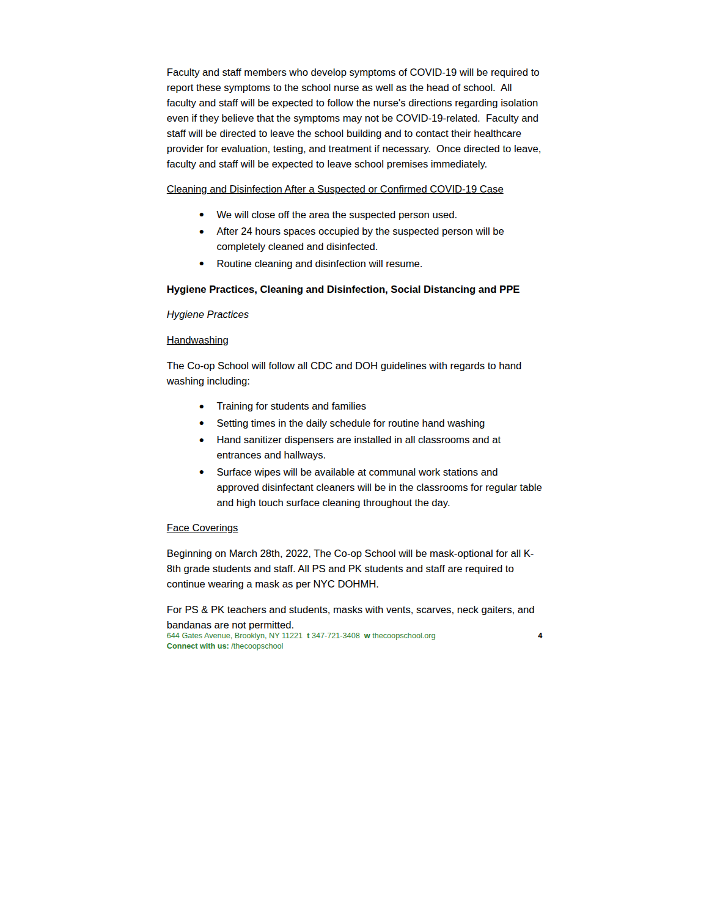Faculty and staff members who develop symptoms of COVID-19 will be required to report these symptoms to the school nurse as well as the head of school. All faculty and staff will be expected to follow the nurse's directions regarding isolation even if they believe that the symptoms may not be COVID-19-related. Faculty and staff will be directed to leave the school building and to contact their healthcare provider for evaluation, testing, and treatment if necessary. Once directed to leave, faculty and staff will be expected to leave school premises immediately.
Cleaning and Disinfection After a Suspected or Confirmed COVID-19 Case
We will close off the area the suspected person used.
After 24 hours spaces occupied by the suspected person will be completely cleaned and disinfected.
Routine cleaning and disinfection will resume.
Hygiene Practices, Cleaning and Disinfection, Social Distancing and PPE
Hygiene Practices
Handwashing
The Co-op School will follow all CDC and DOH guidelines with regards to hand washing including:
Training for students and families
Setting times in the daily schedule for routine hand washing
Hand sanitizer dispensers are installed in all classrooms and at entrances and hallways.
Surface wipes will be available at communal work stations and approved disinfectant cleaners will be in the classrooms for regular table and high touch surface cleaning throughout the day.
Face Coverings
Beginning on March 28th, 2022, The Co-op School will be mask-optional for all K-8th grade students and staff. All PS and PK students and staff are required to continue wearing a mask as per NYC DOHMH.
For PS & PK teachers and students, masks with vents, scarves, neck gaiters, and bandanas are not permitted.
644 Gates Avenue, Brooklyn, NY 11221 t 347-721-3408 w thecoopschool.org 4
Connect with us: /thecoopschool